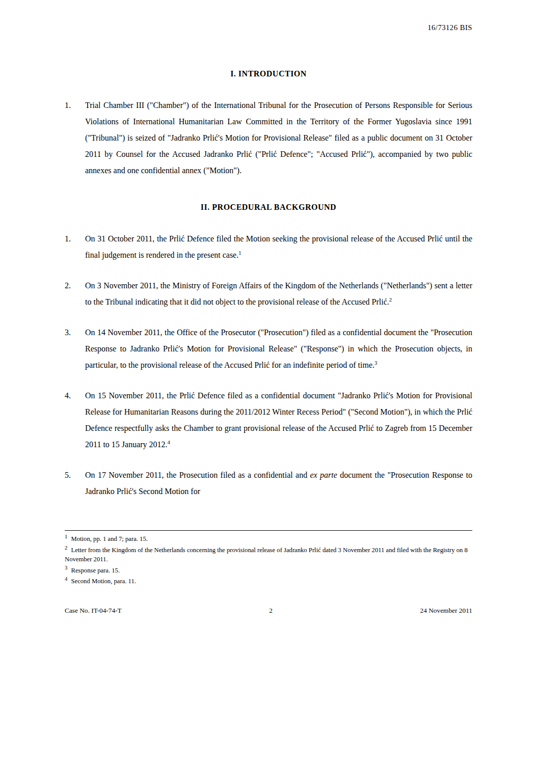16/73126 BIS
I. INTRODUCTION
1.
Trial Chamber III ("Chamber") of the International Tribunal for the Prosecution of Persons Responsible for Serious Violations of International Humanitarian Law Committed in the Territory of the Former Yugoslavia since 1991 ("Tribunal") is seized of "Jadranko Prlić's Motion for Provisional Release" filed as a public document on 31 October 2011 by Counsel for the Accused Jadranko Prlić ("Prlić Defence"; "Accused Prlić"), accompanied by two public annexes and one confidential annex ("Motion").
II. PROCEDURAL BACKGROUND
1.
On 31 October 2011, the Prlić Defence filed the Motion seeking the provisional release of the Accused Prlić until the final judgement is rendered in the present case.1
2.
On 3 November 2011, the Ministry of Foreign Affairs of the Kingdom of the Netherlands ("Netherlands") sent a letter to the Tribunal indicating that it did not object to the provisional release of the Accused Prlić.2
3.
On 14 November 2011, the Office of the Prosecutor ("Prosecution") filed as a confidential document the "Prosecution Response to Jadranko Prlić's Motion for Provisional Release" ("Response") in which the Prosecution objects, in particular, to the provisional release of the Accused Prlić for an indefinite period of time.3
4.
On 15 November 2011, the Prlić Defence filed as a confidential document "Jadranko Prlić's Motion for Provisional Release for Humanitarian Reasons during the 2011/2012 Winter Recess Period" ("Second Motion"), in which the Prlić Defence respectfully asks the Chamber to grant provisional release of the Accused Prlić to Zagreb from 15 December 2011 to 15 January 2012.4
5.
On 17 November 2011, the Prosecution filed as a confidential and ex parte document the "Prosecution Response to Jadranko Prlić's Second Motion for
1 Motion, pp. 1 and 7; para. 15.
2 Letter from the Kingdom of the Netherlands concerning the provisional release of Jadranko Prlić dated 3 November 2011 and filed with the Registry on 8 November 2011.
3 Response para. 15.
4 Second Motion, para. 11.
Case No. IT-04-74-T
2
24 November 2011